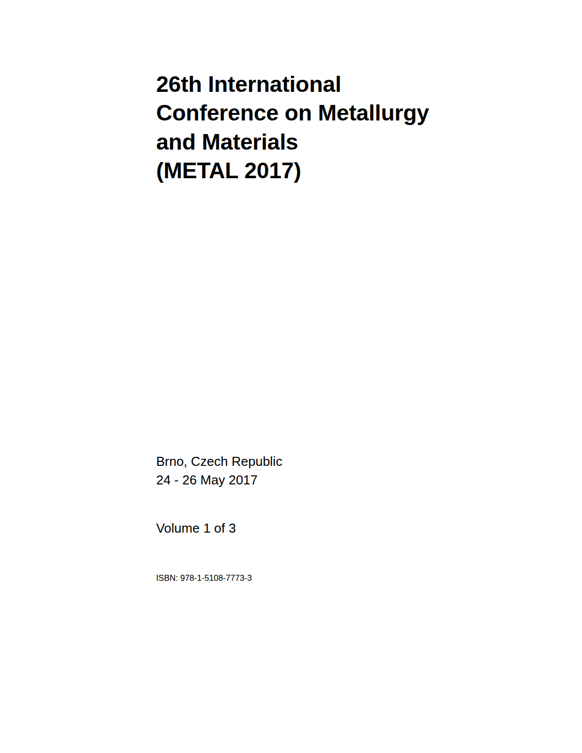26th International Conference on Metallurgy and Materials
(METAL 2017)
Brno, Czech Republic
24 - 26 May 2017
Volume 1 of 3
ISBN: 978-1-5108-7773-3